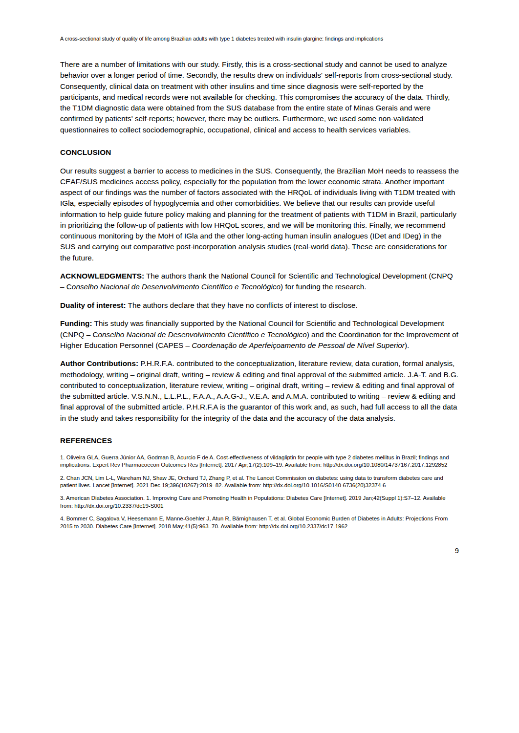A cross-sectional study of quality of life among Brazilian adults with type 1 diabetes treated with insulin glargine: findings and implications
There are a number of limitations with our study. Firstly, this is a cross-sectional study and cannot be used to analyze behavior over a longer period of time. Secondly, the results drew on individuals' self-reports from cross-sectional study. Consequently, clinical data on treatment with other insulins and time since diagnosis were self-reported by the participants, and medical records were not available for checking. This compromises the accuracy of the data. Thirdly, the T1DM diagnostic data were obtained from the SUS database from the entire state of Minas Gerais and were confirmed by patients' self-reports; however, there may be outliers. Furthermore, we used some non-validated questionnaires to collect sociodemographic, occupational, clinical and access to health services variables.
CONCLUSION
Our results suggest a barrier to access to medicines in the SUS. Consequently, the Brazilian MoH needs to reassess the CEAF/SUS medicines access policy, especially for the population from the lower economic strata. Another important aspect of our findings was the number of factors associated with the HRQoL of individuals living with T1DM treated with IGla, especially episodes of hypoglycemia and other comorbidities. We believe that our results can provide useful information to help guide future policy making and planning for the treatment of patients with T1DM in Brazil, particularly in prioritizing the follow-up of patients with low HRQoL scores, and we will be monitoring this. Finally, we recommend continuous monitoring by the MoH of IGla and the other long-acting human insulin analogues (IDet and IDeg) in the SUS and carrying out comparative post-incorporation analysis studies (real-world data). These are considerations for the future.
ACKNOWLEDGMENTS: The authors thank the National Council for Scientific and Technological Development (CNPQ – Conselho Nacional de Desenvolvimento Científico e Tecnológico) for funding the research.
Duality of interest: The authors declare that they have no conflicts of interest to disclose.
Funding: This study was financially supported by the National Council for Scientific and Technological Development (CNPQ – Conselho Nacional de Desenvolvimento Científico e Tecnológico) and the Coordination for the Improvement of Higher Education Personnel (CAPES – Coordenação de Aperfeiçoamento de Pessoal de Nível Superior).
Author Contributions: P.H.R.F.A. contributed to the conceptualization, literature review, data curation, formal analysis, methodology, writing – original draft, writing – review & editing and final approval of the submitted article. J.A-T. and B.G. contributed to conceptualization, literature review, writing – original draft, writing – review & editing and final approval of the submitted article. V.S.N.N., L.L.P.L., F.A.A., A.A.G-J., V.E.A. and A.M.A. contributed to writing – review & editing and final approval of the submitted article. P.H.R.F.A is the guarantor of this work and, as such, had full access to all the data in the study and takes responsibility for the integrity of the data and the accuracy of the data analysis.
REFERENCES
1. Oliveira GLA, Guerra Júnior AA, Godman B, Acurcio F de A. Cost-effectiveness of vildagliptin for people with type 2 diabetes mellitus in Brazil; findings and implications. Expert Rev Pharmacoecon Outcomes Res [Internet]. 2017 Apr;17(2):109–19. Available from: http://dx.doi.org/10.1080/14737167.2017.1292852
2. Chan JCN, Lim L-L, Wareham NJ, Shaw JE, Orchard TJ, Zhang P, et al. The Lancet Commission on diabetes: using data to transform diabetes care and patient lives. Lancet [Internet]. 2021 Dec 19;396(10267):2019–82. Available from: http://dx.doi.org/10.1016/S0140-6736(20)32374-6
3. American Diabetes Association. 1. Improving Care and Promoting Health in Populations: Diabetes Care [Internet]. 2019 Jan;42(Suppl 1):S7–12. Available from: http://dx.doi.org/10.2337/dc19-S001
4. Bommer C, Sagalova V, Heesemann E, Manne-Goehler J, Atun R, Bärnighausen T, et al. Global Economic Burden of Diabetes in Adults: Projections From 2015 to 2030. Diabetes Care [Internet]. 2018 May;41(5):963–70. Available from: http://dx.doi.org/10.2337/dc17-1962
9